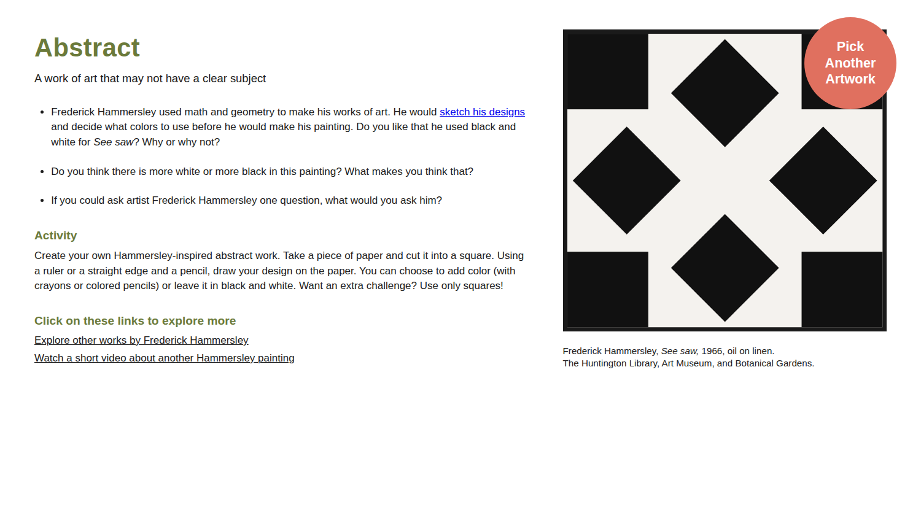Pick
Another
Artwork
Abstract
A work of art that may not have a clear subject
Frederick Hammersley used math and geometry to make his works of art. He would sketch his designs and decide what colors to use before he would make his painting. Do you like that he used black and white for See saw? Why or why not?
Do you think there is more white or more black in this painting? What makes you think that?
If you could ask artist Frederick Hammersley one question, what would you ask him?
Activity
Create your own Hammersley-inspired abstract work. Take a piece of paper and cut it into a square. Using a ruler or a straight edge and a pencil, draw your design on the paper. You can choose to add color (with crayons or colored pencils) or leave it in black and white. Want an extra challenge? Use only squares!
Click on these links to explore more
Explore other works by Frederick Hammersley Watch a short video about another Hammersley painting
Frederick Hammersley, See saw, 1966, oil on linen.
The Huntington Library, Art Museum, and Botanical Gardens.